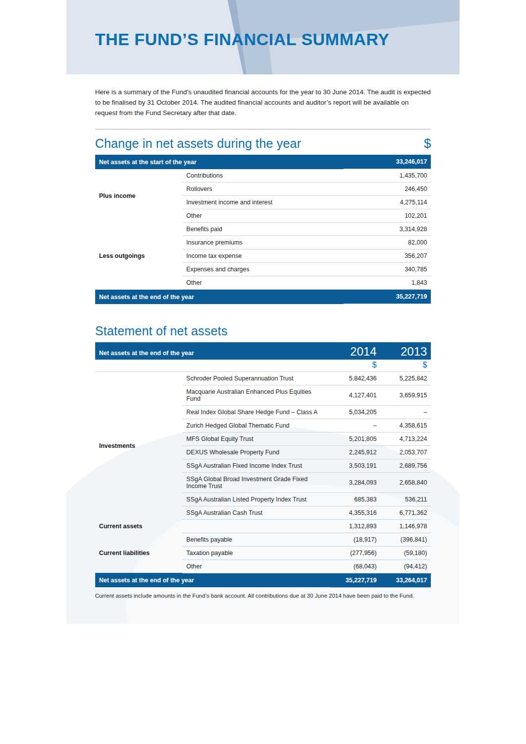The Fund’s Financial Summary
Here is a summary of the Fund’s unaudited financial accounts for the year to 30 June 2014. The audit is expected to be finalised by 31 October 2014. The audited financial accounts and auditor’s report will be available on request from the Fund Secretary after that date.
Change in net assets during the year
$
| Net assets at the start of the year | 33,246,017 |
| Plus income | Contributions | 1,435,700 |
| Rollovers | 246,450 |
| Investment income and interest | 4,275,114 |
| Other | 102,201 |
| Less outgoings | Benefits paid | 3,314,928 |
| Insurance premiums | 82,000 |
| Income tax expense | 356,207 |
| Expenses and charges | 340,785 |
| Other | 1,843 |
| Net assets at the end of the year | 35,227,719 |
Statement of net assets
| Net assets at the end of the year | 2014 | 2013 |
| | $ | $ |
| Investments | Schroder Pooled Superannuation Trust | 5,842,436 | 5,225,842 |
| Macquarie Australian Enhanced Plus Equities Fund | 4,127,401 | 3,659,915 |
| Real Index Global Share Hedge Fund – Class A | 5,034,205 | – |
| Zurich Hedged Global Thematic Fund | – | 4,358,615 |
| MFS Global Equity Trust | 5,201,805 | 4,713,224 |
| DEXUS Wholesale Property Fund | 2,245,912 | 2,053,707 |
| SSgA Australian Fixed Income Index Trust | 3,503,191 | 2,689,756 |
| SSgA Global Broad Investment Grade Fixed Income Trust | 3,284,093 | 2,658,840 |
| SSgA Australian Listed Property Index Trust | 685,383 | 536,211 |
| SSgA Australian Cash Trust | 4,355,316 | 6,771,362 |
| Current assets | | 1,312,893 | 1,146,978 |
| Current liabilities | Benefits payable | (18,917) | (396,841) |
| Taxation payable | (277,956) | (59,180) |
| Other | (68,043) | (94,412) |
| Net assets at the end of the year | 35,227,719 | 33,264,017 |
Current assets include amounts in the Fund’s bank account. All contributions due at 30 June 2014 have been paid to the Fund.